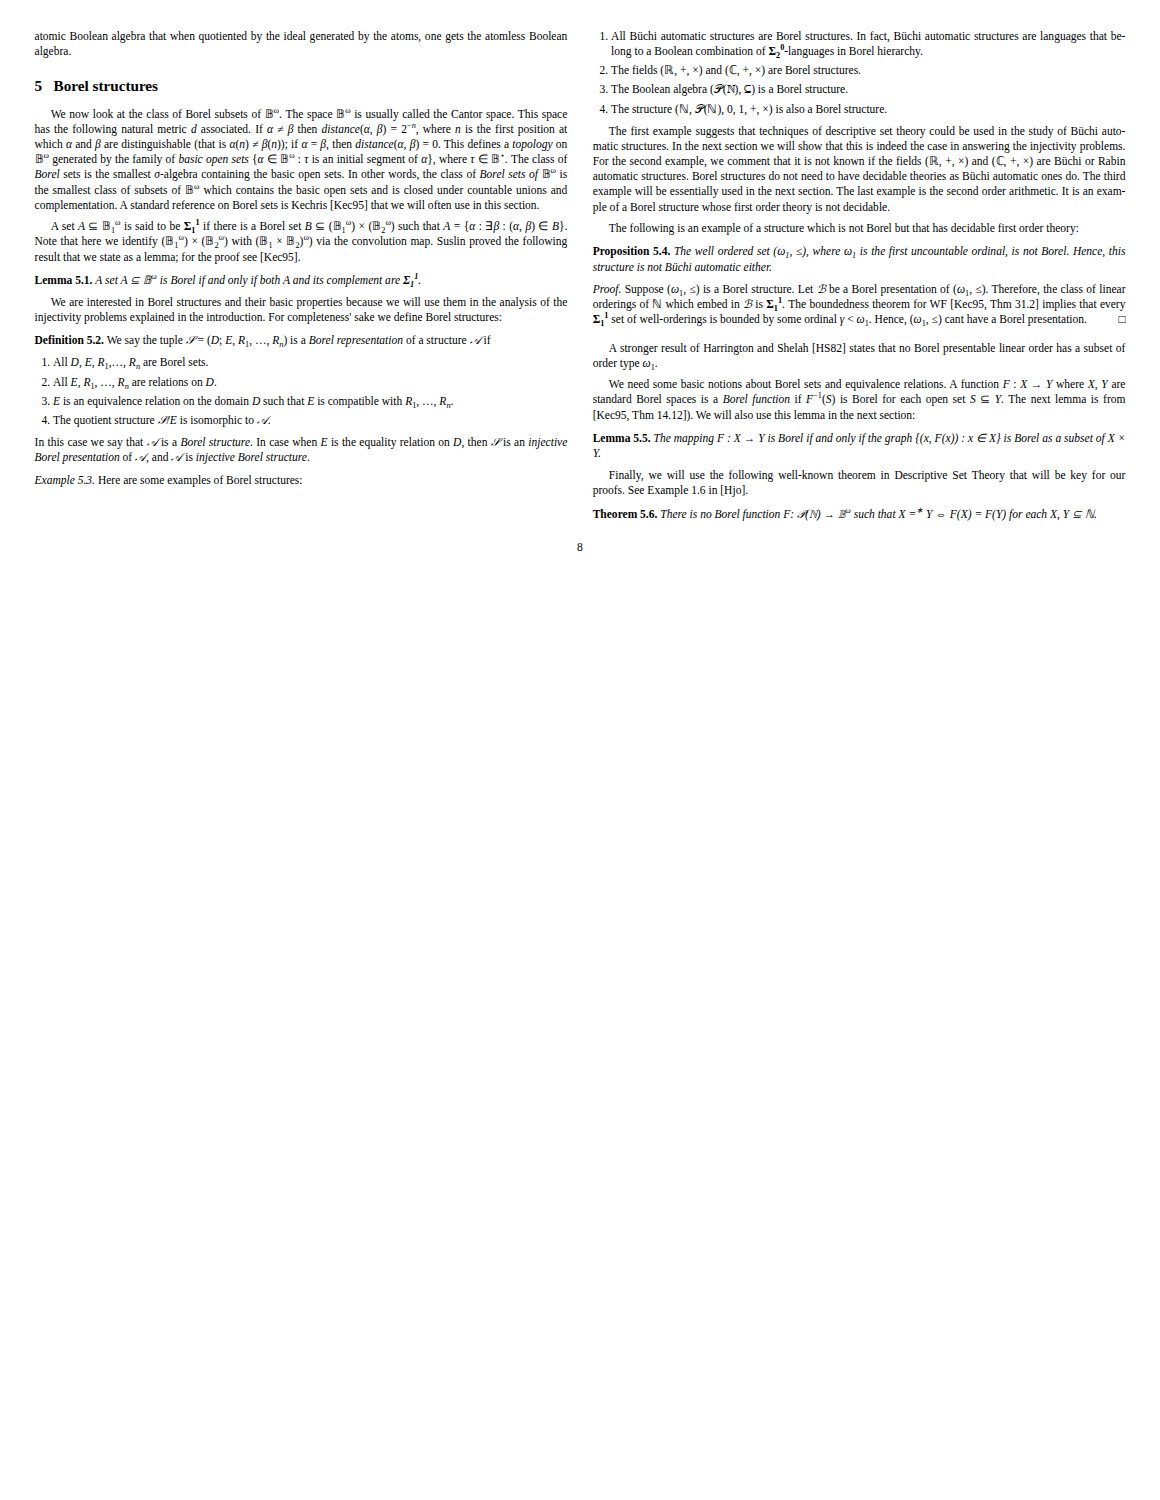atomic Boolean algebra that when quotiented by the ideal generated by the atoms, one gets the atomless Boolean algebra.
5 Borel structures
We now look at the class of Borel subsets of 𝔹ω. The space 𝔹ω is usually called the Cantor space. This space has the following natural metric d associated. If α ≠ β then distance(α, β) = 2−n, where n is the first position at which α and β are distinguishable (that is α(n) ≠ β(n)); if α = β, then distance(α, β) = 0. This defines a topology on 𝔹ω generated by the family of basic open sets {α ∈ 𝔹ω : τ is an initial segment of α}, where τ ∈ 𝔹⋆. The class of Borel sets is the smallest σ-algebra containing the basic open sets. In other words, the class of Borel sets of 𝔹ω is the smallest class of subsets of 𝔹ω which contains the basic open sets and is closed under countable unions and complementation. A standard reference on Borel sets is Kechris [Kec95] that we will often use in this section.
A set A ⊆ 𝔹1ω is said to be Σ11 if there is a Borel set B ⊆ (𝔹1ω) × (𝔹2ω) such that A = {α : ∃β : (α, β) ∈ B}. Note that here we identify (𝔹1ω) × (𝔹2ω) with (𝔹1 × 𝔹2)ω) via the convolution map. Suslin proved the following result that we state as a lemma; for the proof see [Kec95].
Lemma 5.1. A set A ⊆ 𝔹ω is Borel if and only if both A and its complement are Σ11.
We are interested in Borel structures and their basic properties because we will use them in the analysis of the injectivity problems explained in the introduction. For completeness' sake we define Borel structures:
Definition 5.2. We say the tuple 𝒮 = (D; E, R1, …, Rn) is a Borel representation of a structure 𝒜 if
All D, E, R1,…, Rn are Borel sets.
All E, R1, …, Rn are relations on D.
E is an equivalence relation on the domain D such that E is compatible with R1, …, Rn.
The quotient structure 𝒮/E is isomorphic to 𝒜.
In this case we say that 𝒜 is a Borel structure. In case when E is the equality relation on D, then 𝒮 is an injective Borel presentation of 𝒜, and 𝒜 is injective Borel structure.
Example 5.3. Here are some examples of Borel structures:
All Büchi automatic structures are Borel structures. In fact, Büchi automatic structures are languages that belong to a Boolean combination of Σ20-languages in Borel hierarchy.
The fields (ℝ, +, ×) and (ℂ, +, ×) are Borel structures.
The Boolean algebra (𝒫(ℕ), ⊆) is a Borel structure.
The structure (ℕ, 𝒫(ℕ), 0, 1, +, ×) is also a Borel structure.
The first example suggests that techniques of descriptive set theory could be used in the study of Büchi automatic structures. In the next section we will show that this is indeed the case in answering the injectivity problems. For the second example, we comment that it is not known if the fields (ℝ, +, ×) and (ℂ, +, ×) are Büchi or Rabin automatic structures. Borel structures do not need to have decidable theories as Büchi automatic ones do. The third example will be essentially used in the next section. The last example is the second order arithmetic. It is an example of a Borel structure whose first order theory is not decidable.
The following is an example of a structure which is not Borel but that has decidable first order theory:
Proposition 5.4. The well ordered set (ω1, ≤), where ω1 is the first uncountable ordinal, is not Borel. Hence, this structure is not Büchi automatic either.
Proof. Suppose (ω1, ≤) is a Borel structure. Let ℬ be a Borel presentation of (ω1, ≤). Therefore, the class of linear orderings of ℕ which embed in ℬ is Σ11. The boundedness theorem for WF [Kec95, Thm 31.2] implies that every Σ11 set of well-orderings is bounded by some ordinal γ < ω1. Hence, (ω1, ≤) cant have a Borel presentation. □
A stronger result of Harrington and Shelah [HS82] states that no Borel presentable linear order has a subset of order type ω1.
We need some basic notions about Borel sets and equivalence relations. A function F : X → Y where X, Y are standard Borel spaces is a Borel function if F−1(S) is Borel for each open set S ⊆ Y. The next lemma is from [Kec95, Thm 14.12]). We will also use this lemma in the next section:
Lemma 5.5. The mapping F : X → Y is Borel if and only if the graph {(x, F(x)) : x ∈ X} is Borel as a subset of X × Y.
Finally, we will use the following well-known theorem in Descriptive Set Theory that will be key for our proofs. See Example 1.6 in [Hjo].
Theorem 5.6. There is no Borel function F: 𝒫(ℕ) → 𝔹ω such that X =∗ Y ⇔ F(X) = F(Y) for each X, Y ⊆ ℕ.
8